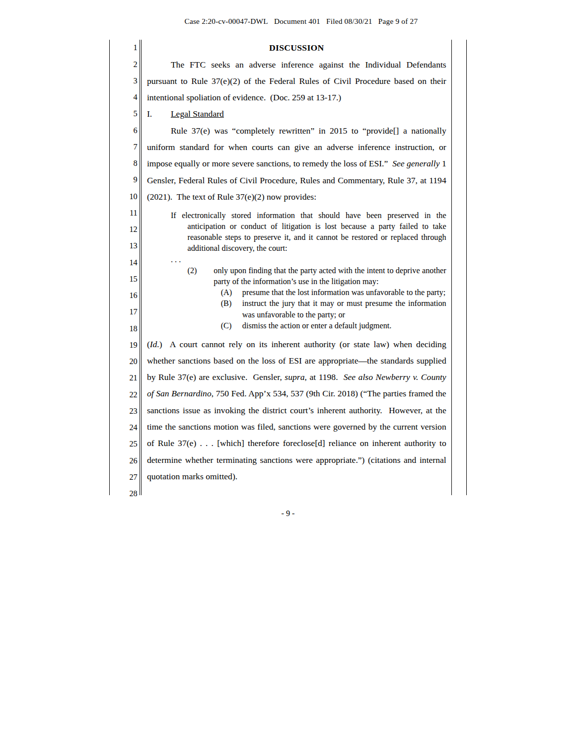Case 2:20-cv-00047-DWL Document 401 Filed 08/30/21 Page 9 of 27
1
2
3
4
5
6
7
8
9
10
11
12
13
14
15
16
17
18
19
20
21
22
23
24
25
26
27
28
DISCUSSION
The FTC seeks an adverse inference against the Individual Defendants pursuant to Rule 37(e)(2) of the Federal Rules of Civil Procedure based on their intentional spoliation of evidence. (Doc. 259 at 13-17.)
I. Legal Standard
Rule 37(e) was “completely rewritten” in 2015 to “provide[] a nationally uniform standard for when courts can give an adverse inference instruction, or impose equally or more severe sanctions, to remedy the loss of ESI.” See generally 1 Gensler, Federal Rules of Civil Procedure, Rules and Commentary, Rule 37, at 1194 (2021). The text of Rule 37(e)(2) now provides:
If electronically stored information that should have been preserved in the anticipation or conduct of litigation is lost because a party failed to take reasonable steps to preserve it, and it cannot be restored or replaced through additional discovery, the court:
. . .
(2)
only upon finding that the party acted with the intent to deprive another party of the information’s use in the litigation may:
(A)
presume that the lost information was unfavorable to the party;
(B)
instruct the jury that it may or must presume the information was unfavorable to the party; or
(C)
dismiss the action or enter a default judgment.
(Id.) A court cannot rely on its inherent authority (or state law) when deciding whether sanctions based on the loss of ESI are appropriate—the standards supplied by Rule 37(e) are exclusive. Gensler, supra, at 1198. See also Newberry v. County of San Bernardino, 750 Fed. App’x 534, 537 (9th Cir. 2018) (“The parties framed the sanctions issue as invoking the district court’s inherent authority. However, at the time the sanctions motion was filed, sanctions were governed by the current version of Rule 37(e) . . . [which] therefore foreclose[d] reliance on inherent authority to determine whether terminating sanctions were appropriate.”) (citations and internal quotation marks omitted).
- 9 -